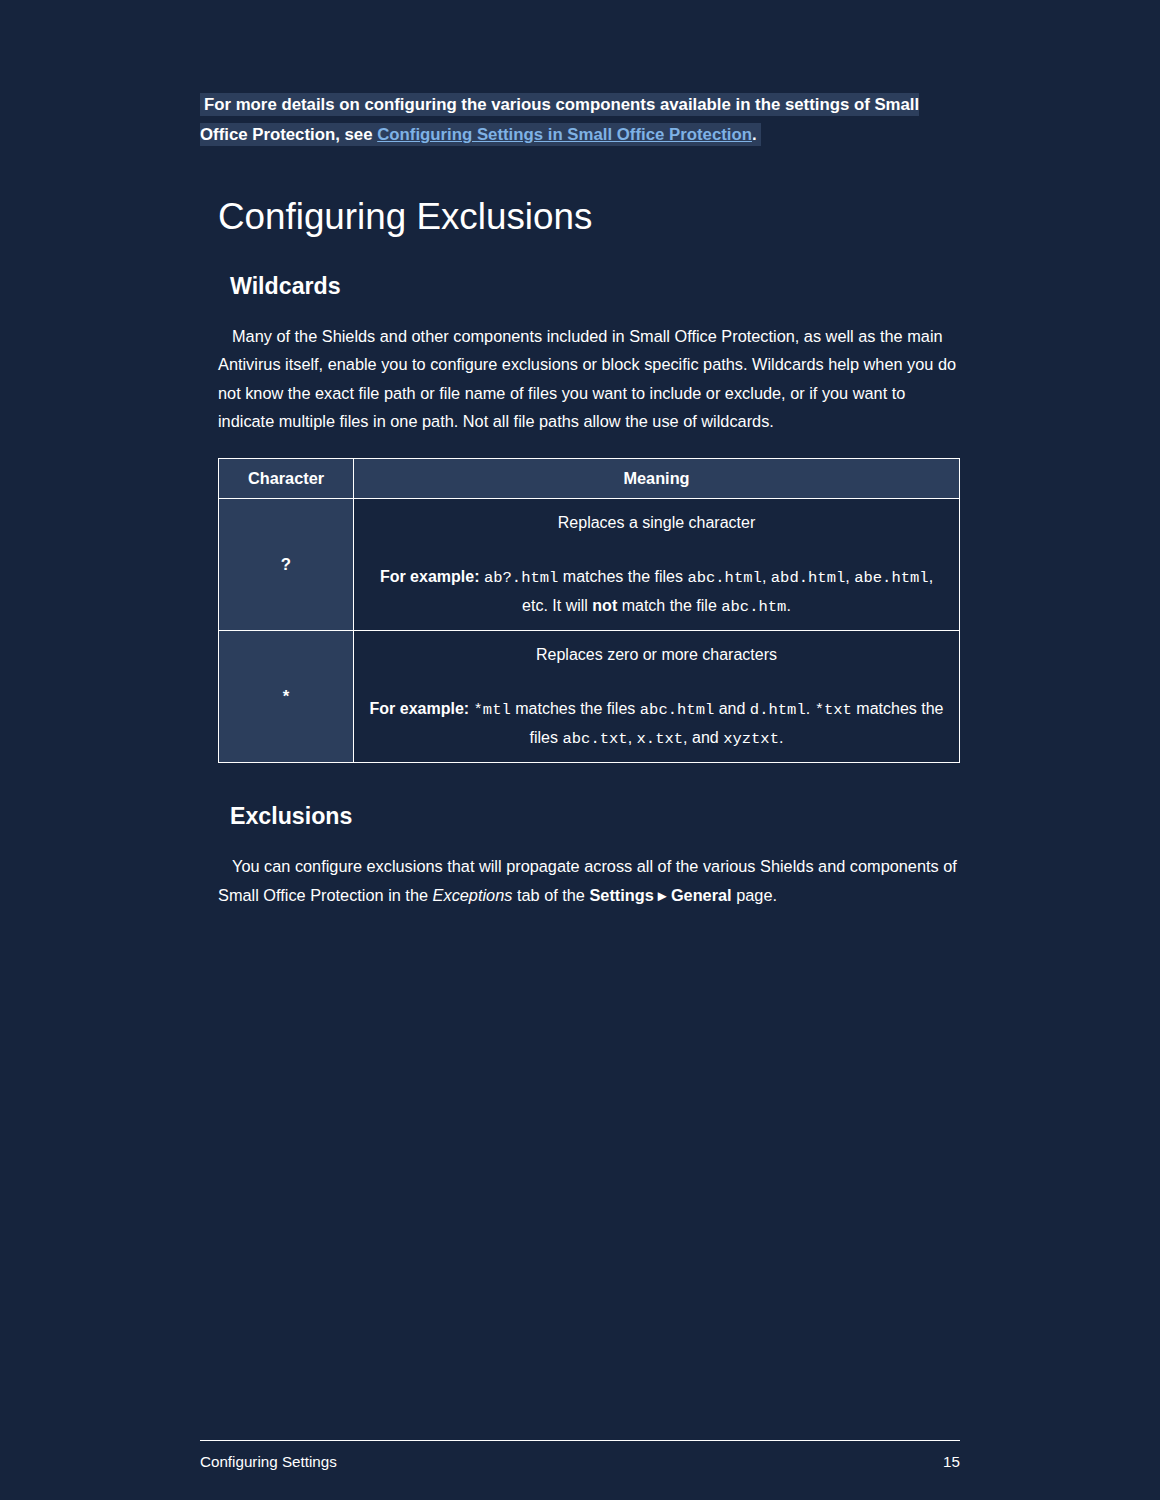For more details on configuring the various components available in the settings of Small Office Protection, see Configuring Settings in Small Office Protection.
Configuring Exclusions
Wildcards
Many of the Shields and other components included in Small Office Protection, as well as the main Antivirus itself, enable you to configure exclusions or block specific paths. Wildcards help when you do not know the exact file path or file name of files you want to include or exclude, or if you want to indicate multiple files in one path. Not all file paths allow the use of wildcards.
| Character | Meaning |
| --- | --- |
| ? | Replaces a single character For example: ab?.html matches the files abc.html , abd.html , abe.html , etc. It will not match the file abc.htm . |
| * | Replaces zero or more characters For example: *mtl matches the files abc.html and d.html . *txt matches the files abc.txt , x.txt , and xyztxt . |
Exclusions
You can configure exclusions that will propagate across all of the various Shields and components of Small Office Protection in the Exceptions tab of the Settings ▸ General page.
Configuring Settings 15